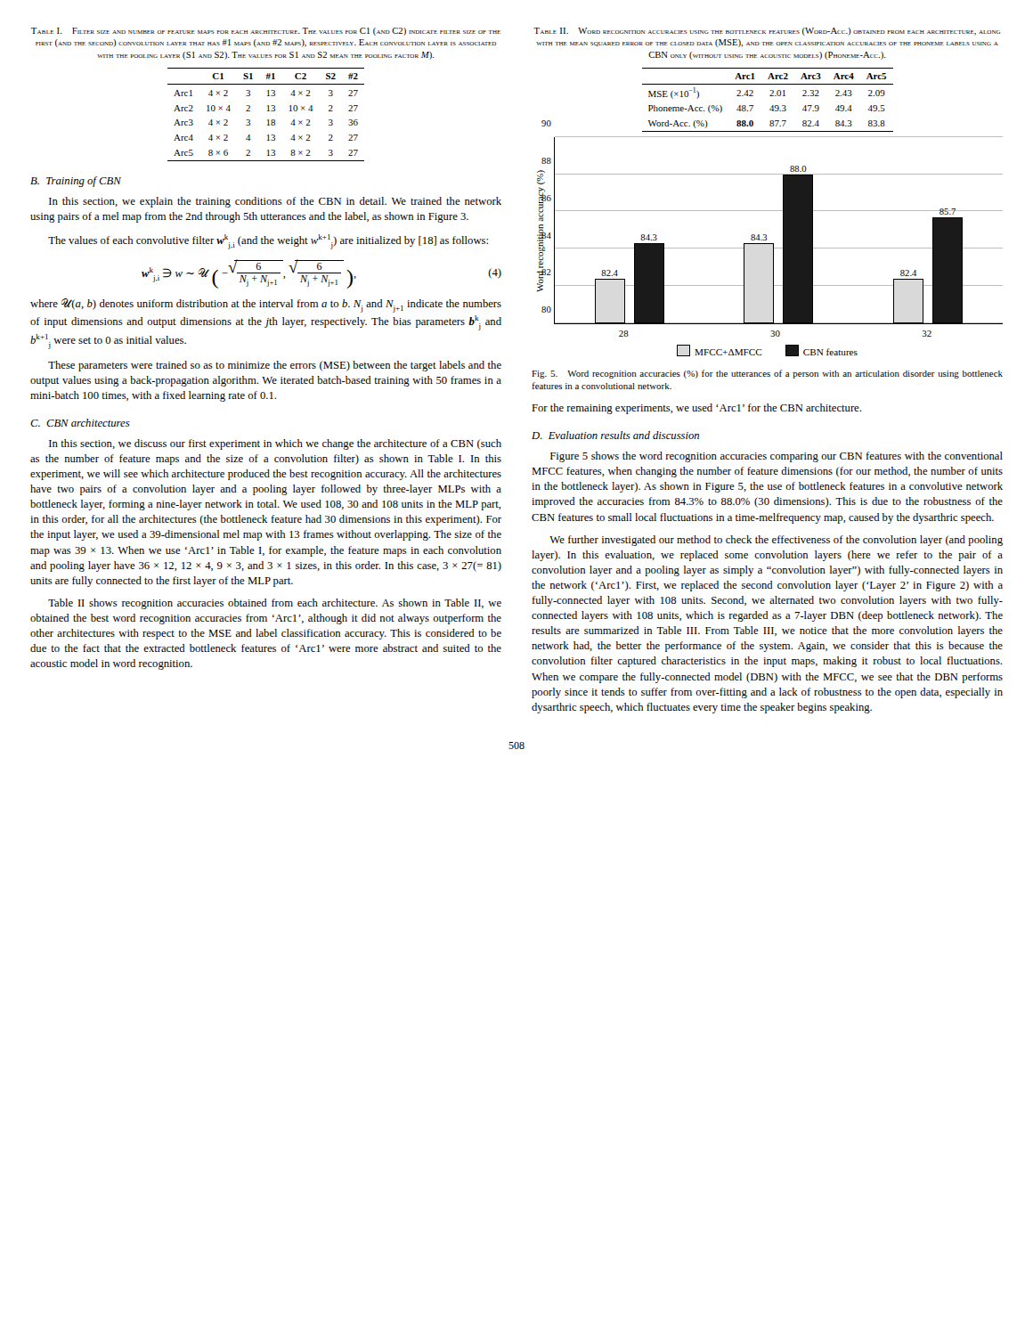Table I. Filter size and number of feature maps for each architecture. The values for C1 (and C2) indicate filter size of the first (and the second) convolution layer that has #1 maps (and #2 maps), respectively. Each convolution layer is associated with the pooling layer (S1 and S2). The values for S1 and S2 mean the pooling factor M).
| | C1 | S1 | #1 | C2 | S2 | #2 |
| --- | --- | --- | --- | --- | --- | --- |
| Arc1 | 4 × 2 | 3 | 13 | 4 × 2 | 3 | 27 |
| Arc2 | 10 × 4 | 2 | 13 | 10 × 4 | 2 | 27 |
| Arc3 | 4 × 2 | 3 | 18 | 4 × 2 | 3 | 36 |
| Arc4 | 4 × 2 | 4 | 13 | 4 × 2 | 2 | 27 |
| Arc5 | 8 × 6 | 2 | 13 | 8 × 2 | 3 | 27 |
B. Training of CBN
In this section, we explain the training conditions of the CBN in detail. We trained the network using pairs of a mel map from the 2nd through 5th utterances and the label, as shown in Figure 3.
The values of each convolutive filter wkj,i (and the weight wk+1j) are initialized by [18] as follows:
wkj,i ∋ w ∼ 𝒰 ( −6 Nj + Nj+1, 6 Nj + Nj+1 ),
(4)
where 𝒰(a, b) denotes uniform distribution at the interval from a to b. Nj and Nj+1 indicate the numbers of input dimensions and output dimensions at the jth layer, respectively. The bias parameters bkj and bk+1j were set to 0 as initial values.
These parameters were trained so as to minimize the errors (MSE) between the target labels and the output values using a back-propagation algorithm. We iterated batch-based training with 50 frames in a mini-batch 100 times, with a fixed learning rate of 0.1.
C. CBN architectures
In this section, we discuss our first experiment in which we change the architecture of a CBN (such as the number of feature maps and the size of a convolution filter) as shown in Table I. In this experiment, we will see which architecture produced the best recognition accuracy. All the architectures have two pairs of a convolution layer and a pooling layer followed by three-layer MLPs with a bottleneck layer, forming a nine-layer network in total. We used 108, 30 and 108 units in the MLP part, in this order, for all the architectures (the bottleneck feature had 30 dimensions in this experiment). For the input layer, we used a 39-dimensional mel map with 13 frames without overlapping. The size of the map was 39 × 13. When we use ‘Arc1’ in Table I, for example, the feature maps in each convolution and pooling layer have 36 × 12, 12 × 4, 9 × 3, and 3 × 1 sizes, in this order. In this case, 3 × 27(= 81) units are fully connected to the first layer of the MLP part.
Table II shows recognition accuracies obtained from each architecture. As shown in Table II, we obtained the best word recognition accuracies from ‘Arc1’, although it did not always outperform the other architectures with respect to the MSE and label classification accuracy. This is considered to be due to the fact that the extracted bottleneck features of ‘Arc1’ were more abstract and suited to the acoustic model in word recognition.
Table II. Word recognition accuracies using the bottleneck features (Word-Acc.) obtained from each architecture, along with the mean squared error of the closed data (MSE), and the open classification accuracies of the phoneme labels using a CBN only (without using the acoustic models) (Phoneme-Acc.).
| | Arc1 | Arc2 | Arc3 | Arc4 | Arc5 |
| --- | --- | --- | --- | --- | --- |
| MSE (×10 −1 ) | 2.42 | 2.01 | 2.32 | 2.43 | 2.09 |
| Phoneme-Acc. (%) | 48.7 | 49.3 | 47.9 | 49.4 | 49.5 |
| Word-Acc. (%) | 88.0 | 87.7 | 82.4 | 84.3 | 83.8 |
Word recognition accuracy (%)
80
82
84
86
88
90
82.4
84.3
84.3
88.0
82.4
85.7
28 30 32
MFCC+ΔMFCC CBN features
Fig. 5. Word recognition accuracies (%) for the utterances of a person with an articulation disorder using bottleneck features in a convolutional network.
For the remaining experiments, we used ‘Arc1’ for the CBN architecture.
D. Evaluation results and discussion
Figure 5 shows the word recognition accuracies comparing our CBN features with the conventional MFCC features, when changing the number of feature dimensions (for our method, the number of units in the bottleneck layer). As shown in Figure 5, the use of bottleneck features in a convolutive network improved the accuracies from 84.3% to 88.0% (30 dimensions). This is due to the robustness of the CBN features to small local fluctuations in a time-melfrequency map, caused by the dysarthric speech.
We further investigated our method to check the effectiveness of the convolution layer (and pooling layer). In this evaluation, we replaced some convolution layers (here we refer to the pair of a convolution layer and a pooling layer as simply a “convolution layer”) with fully-connected layers in the network (‘Arc1’). First, we replaced the second convolution layer (‘Layer 2’ in Figure 2) with a fully-connected layer with 108 units. Second, we alternated two convolution layers with two fully-connected layers with 108 units, which is regarded as a 7-layer DBN (deep bottleneck network). The results are summarized in Table III. From Table III, we notice that the more convolution layers the network had, the better the performance of the system. Again, we consider that this is because the convolution filter captured characteristics in the input maps, making it robust to local fluctuations. When we compare the fully-connected model (DBN) with the MFCC, we see that the DBN performs poorly since it tends to suffer from over-fitting and a lack of robustness to the open data, especially in dysarthric speech, which fluctuates every time the speaker begins speaking.
508